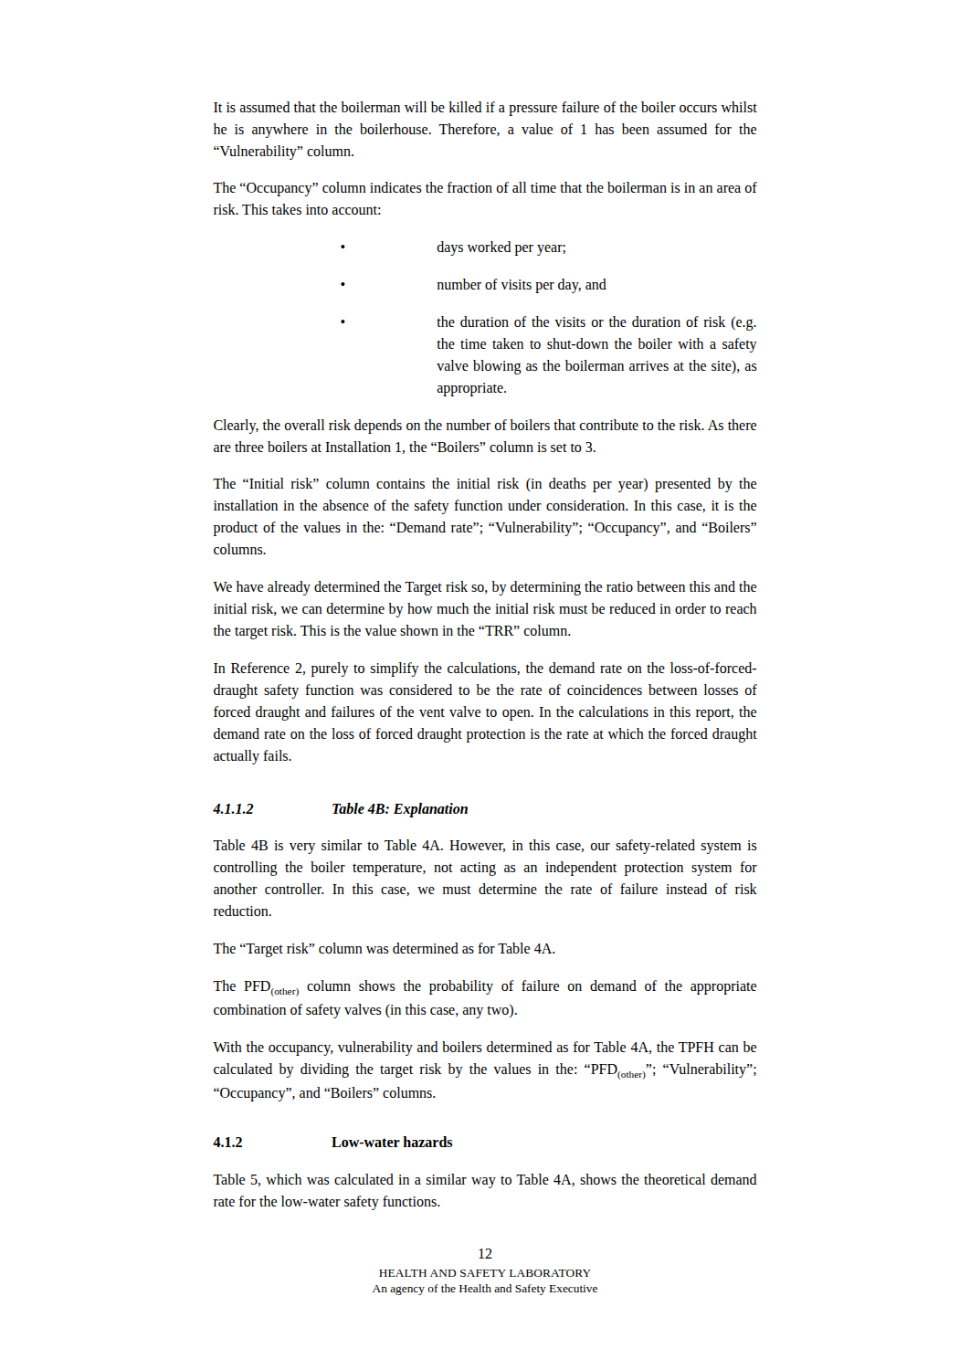It is assumed that the boilerman will be killed if a pressure failure of the boiler occurs whilst he is anywhere in the boilerhouse. Therefore, a value of 1 has been assumed for the “Vulnerability” column.
The “Occupancy” column indicates the fraction of all time that the boilerman is in an area of risk. This takes into account:
days worked per year;
number of visits per day, and
the duration of the visits or the duration of risk (e.g. the time taken to shut-down the boiler with a safety valve blowing as the boilerman arrives at the site), as appropriate.
Clearly, the overall risk depends on the number of boilers that contribute to the risk. As there are three boilers at Installation 1, the “Boilers” column is set to 3.
The “Initial risk” column contains the initial risk (in deaths per year) presented by the installation in the absence of the safety function under consideration. In this case, it is the product of the values in the: “Demand rate”; “Vulnerability”; “Occupancy”, and “Boilers” columns.
We have already determined the Target risk so, by determining the ratio between this and the initial risk, we can determine by how much the initial risk must be reduced in order to reach the target risk. This is the value shown in the “TRR” column.
In Reference 2, purely to simplify the calculations, the demand rate on the loss-of-forced-draught safety function was considered to be the rate of coincidences between losses of forced draught and failures of the vent valve to open. In the calculations in this report, the demand rate on the loss of forced draught protection is the rate at which the forced draught actually fails.
4.1.1.2 Table 4B: Explanation
Table 4B is very similar to Table 4A. However, in this case, our safety-related system is controlling the boiler temperature, not acting as an independent protection system for another controller. In this case, we must determine the rate of failure instead of risk reduction.
The “Target risk” column was determined as for Table 4A.
The PFD(other) column shows the probability of failure on demand of the appropriate combination of safety valves (in this case, any two).
With the occupancy, vulnerability and boilers determined as for Table 4A, the TPFH can be calculated by dividing the target risk by the values in the: “PFD(other)”; “Vulnerability”; “Occupancy”, and “Boilers” columns.
4.1.2 Low-water hazards
Table 5, which was calculated in a similar way to Table 4A, shows the theoretical demand rate for the low-water safety functions.
12
HEALTH AND SAFETY LABORATORY
An agency of the Health and Safety Executive